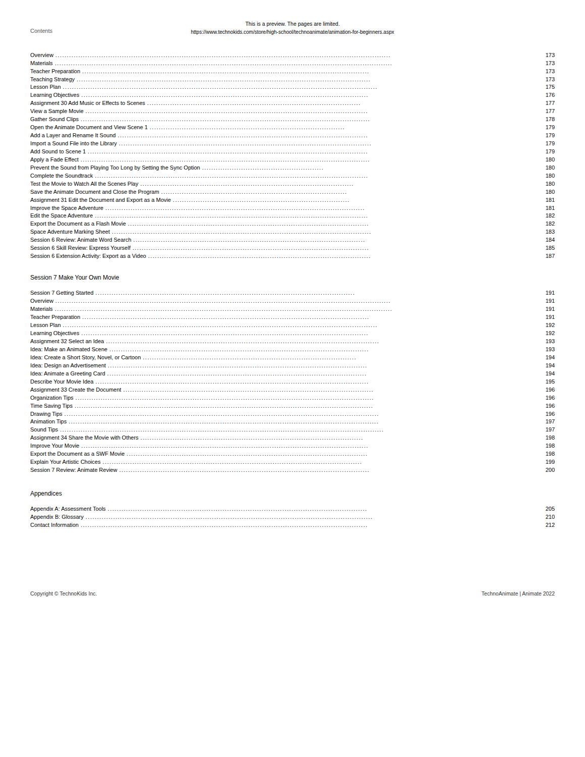Contents
This is a preview. The pages are limited.
https://www.technokids.com/store/high-school/technoanimate/animation-for-beginners.aspx
Overview.................................................................................................................................................. 173
Materials................................................................................................................................................... 173
Teacher Preparation............................................................................................................................. 173
Teaching Strategy................................................................................................................................ 173
Lesson Plan......................................................................................................................................... 175
Learning Objectives............................................................................................................................. 176
Assignment 30 Add Music or Effects to Scenes............................................................................................. 177
View a Sample Movie........................................................................................................................... 177
Gather Sound Clips.............................................................................................................................. 178
Open the Animate Document and View Scene 1..................................................................................... 179
Add a Layer and Rename It Sound............................................................................................................. 179
Import a Sound File into the Library.............................................................................................................. 179
Add Sound to Scene 1.......................................................................................................................... 179
Apply a Fade Effect.............................................................................................................................. 180
Prevent the Sound from Playing Too Long by Setting the Sync Option..................................................... 180
Complete the Soundtrack....................................................................................................................... 180
Test the Movie to Watch All the Scenes Play............................................................................................. 180
Save the Animate Document and Close the Program................................................................................. 180
Assignment 31 Edit the Document and Export as a Movie............................................................................. 181
Improve the Space Adventure................................................................................................................. 181
Edit the Space Adventure....................................................................................................................... 182
Export the Document as a Flash Movie......................................................................................................... 182
Space Adventure Marking Sheet................................................................................................................. 183
Session 6 Review: Animate Word Search..................................................................................................... 184
Session 6 Skill Review: Express Yourself....................................................................................................... 185
Session 6 Extension Activity: Export as a Video................................................................................................. 187
Session 7 Make Your Own Movie
Session 7 Getting Started................................................................................................................. 191
Overview.................................................................................................................................................. 191
Materials................................................................................................................................................... 191
Teacher Preparation............................................................................................................................. 191
Lesson Plan......................................................................................................................................... 192
Learning Objectives............................................................................................................................. 192
Assignment 32 Select an Idea....................................................................................................................... 193
Idea: Make an Animated Scene................................................................................................................. 193
Idea: Create a Short Story, Novel, or Cartoon............................................................................................. 194
Idea: Design an Advertisement................................................................................................................. 194
Idea: Animate a Greeting Card................................................................................................................. 194
Describe Your Movie Idea....................................................................................................................... 195
Assignment 33 Create the Document............................................................................................................. 196
Organization Tips.................................................................................................................................. 196
Time Saving Tips.................................................................................................................................. 196
Drawing Tips......................................................................................................................................... 196
Animation Tips....................................................................................................................................... 197
Sound Tips............................................................................................................................................. 197
Assignment 34 Share the Movie with Others................................................................................................. 198
Improve Your Movie............................................................................................................................. 198
Export the Document as a SWF Movie......................................................................................................... 198
Explain Your Artistic Choices................................................................................................................. 199
Session 7 Review: Animate Review............................................................................................................. 200
Appendices
Appendix A: Assessment Tools................................................................................................................. 205
Appendix B: Glossary............................................................................................................................. 210
Contact Information............................................................................................................................. 212
Copyright © TechnoKids Inc. TechnoAnimate | Animate 2022